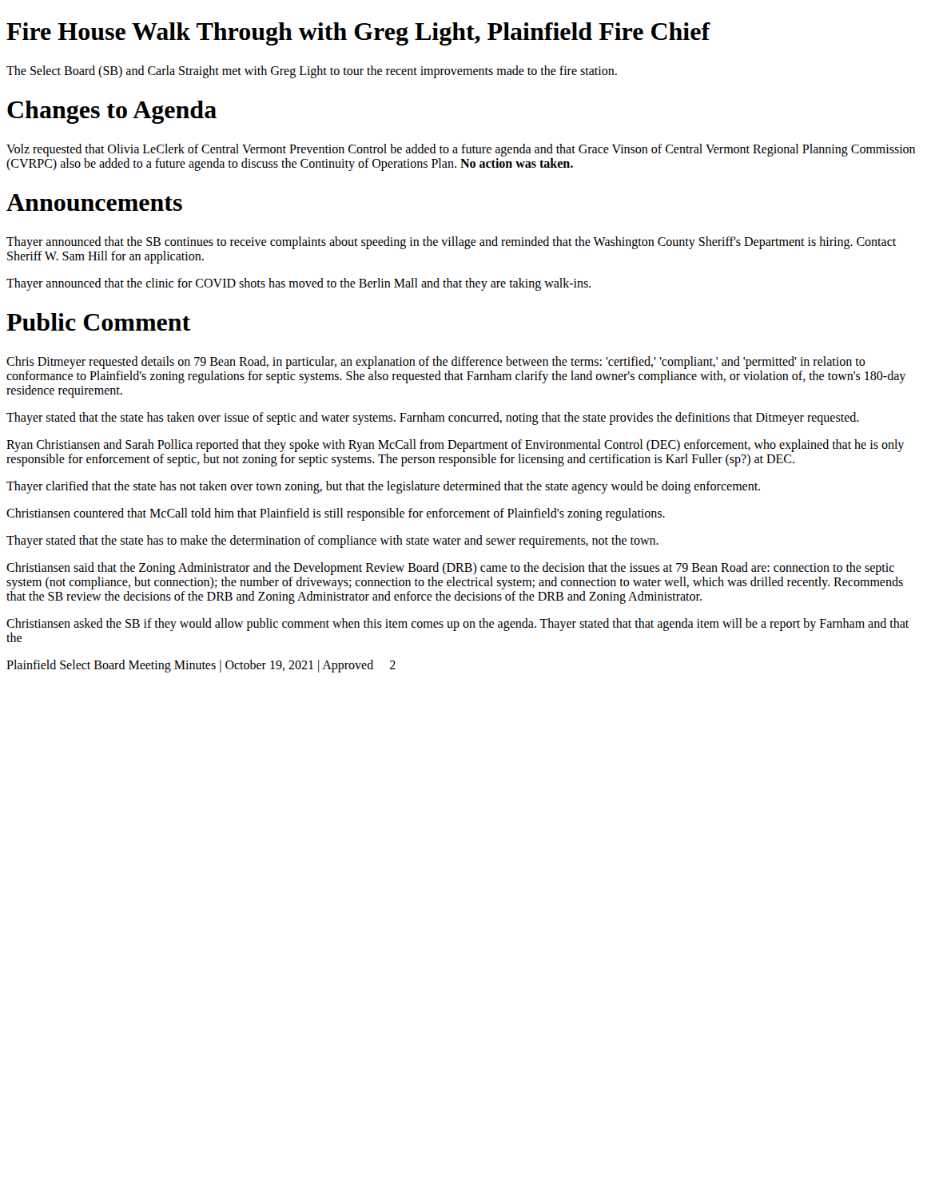Fire House Walk Through with Greg Light, Plainfield Fire Chief
The Select Board (SB) and Carla Straight met with Greg Light to tour the recent improvements made to the fire station.
Changes to Agenda
Volz requested that Olivia LeClerk of Central Vermont Prevention Control be added to a future agenda and that Grace Vinson of Central Vermont Regional Planning Commission (CVRPC) also be added to a future agenda to discuss the Continuity of Operations Plan. No action was taken.
Announcements
Thayer announced that the SB continues to receive complaints about speeding in the village and reminded that the Washington County Sheriff's Department is hiring. Contact Sheriff W. Sam Hill for an application.
Thayer announced that the clinic for COVID shots has moved to the Berlin Mall and that they are taking walk-ins.
Public Comment
Chris Ditmeyer requested details on 79 Bean Road, in particular, an explanation of the difference between the terms: 'certified,' 'compliant,' and 'permitted' in relation to conformance to Plainfield's zoning regulations for septic systems. She also requested that Farnham clarify the land owner's compliance with, or violation of, the town's 180-day residence requirement.
Thayer stated that the state has taken over issue of septic and water systems. Farnham concurred, noting that the state provides the definitions that Ditmeyer requested.
Ryan Christiansen and Sarah Pollica reported that they spoke with Ryan McCall from Department of Environmental Control (DEC) enforcement, who explained that he is only responsible for enforcement of septic, but not zoning for septic systems. The person responsible for licensing and certification is Karl Fuller (sp?) at DEC.
Thayer clarified that the state has not taken over town zoning, but that the legislature determined that the state agency would be doing enforcement.
Christiansen countered that McCall told him that Plainfield is still responsible for enforcement of Plainfield's zoning regulations.
Thayer stated that the state has to make the determination of compliance with state water and sewer requirements, not the town.
Christiansen said that the Zoning Administrator and the Development Review Board (DRB) came to the decision that the issues at 79 Bean Road are: connection to the septic system (not compliance, but connection); the number of driveways; connection to the electrical system; and connection to water well, which was drilled recently. Recommends that the SB review the decisions of the DRB and Zoning Administrator and enforce the decisions of the DRB and Zoning Administrator.
Christiansen asked the SB if they would allow public comment when this item comes up on the agenda. Thayer stated that that agenda item will be a report by Farnham and that the
Plainfield Select Board Meeting Minutes | October 19, 2021 | Approved 2